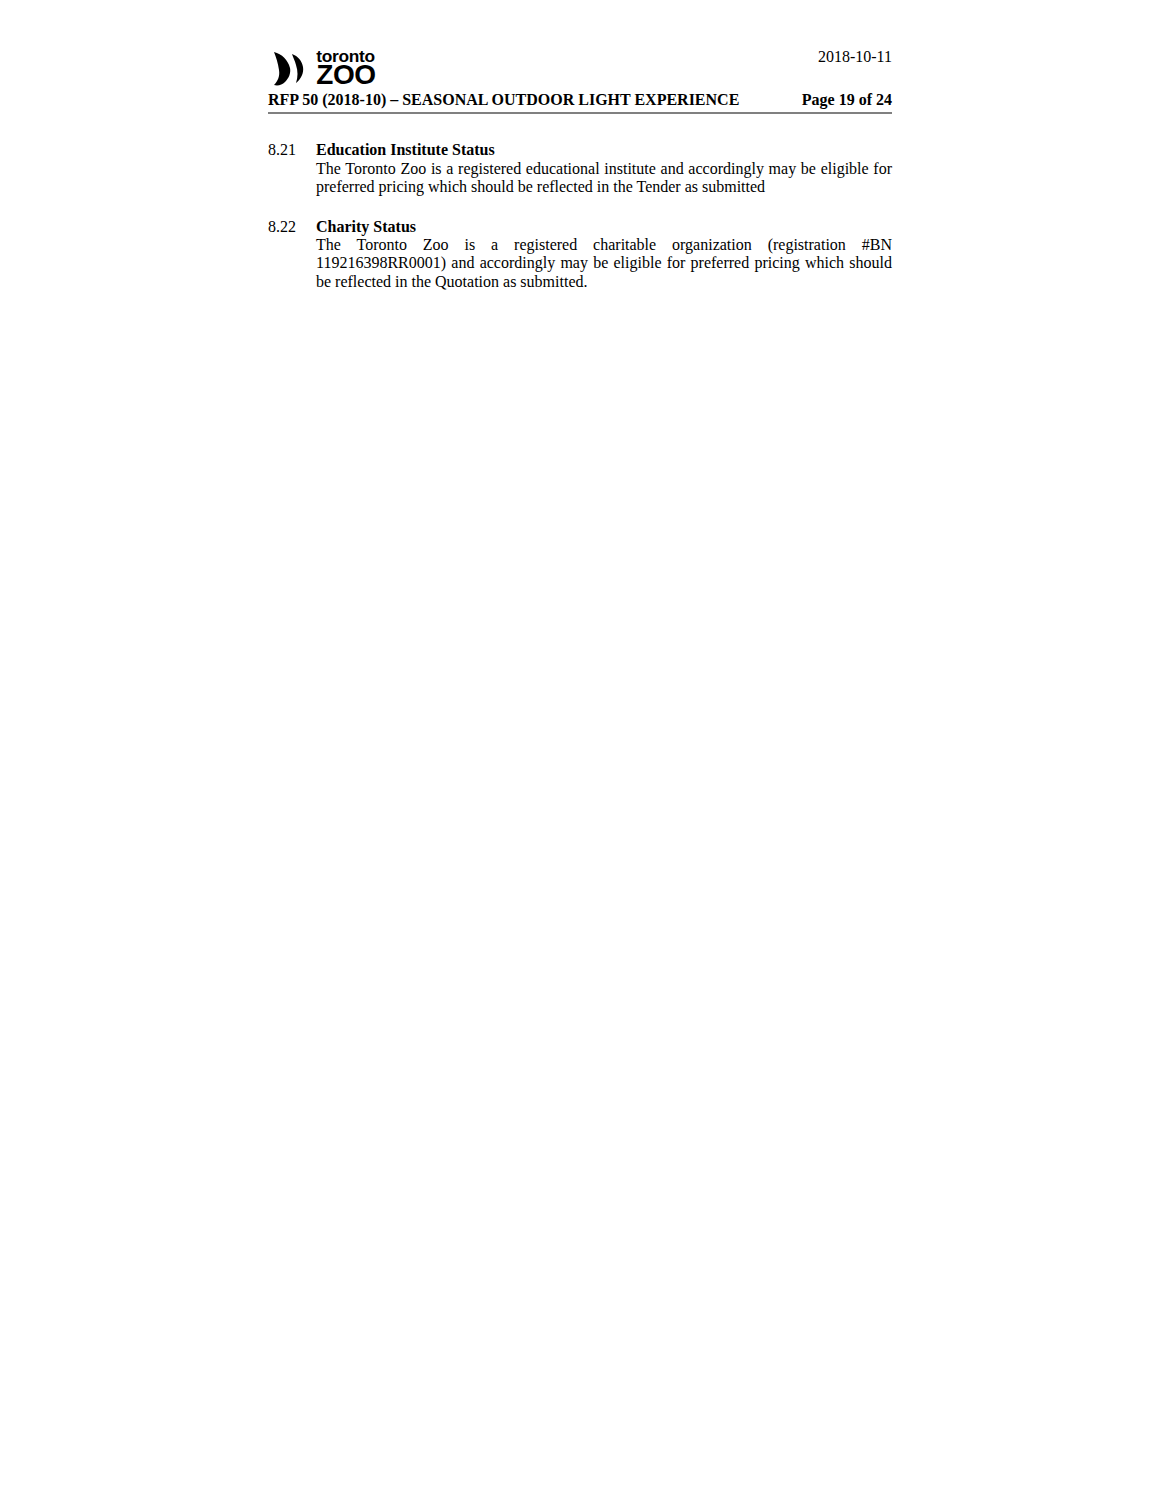| toronto ZOO | 2018-10-11 |
RFP 50 (2018-10) – SEASONAL OUTDOOR LIGHT EXPERIENCE Page 19 of 24
8.21
Education Institute Status
The Toronto Zoo is a registered educational institute and accordingly may be eligible for preferred pricing which should be reflected in the Tender as submitted
8.22
Charity Status
The Toronto Zoo is a registered charitable organization (registration #BN 119216398RR0001) and accordingly may be eligible for preferred pricing which should be reflected in the Quotation as submitted.